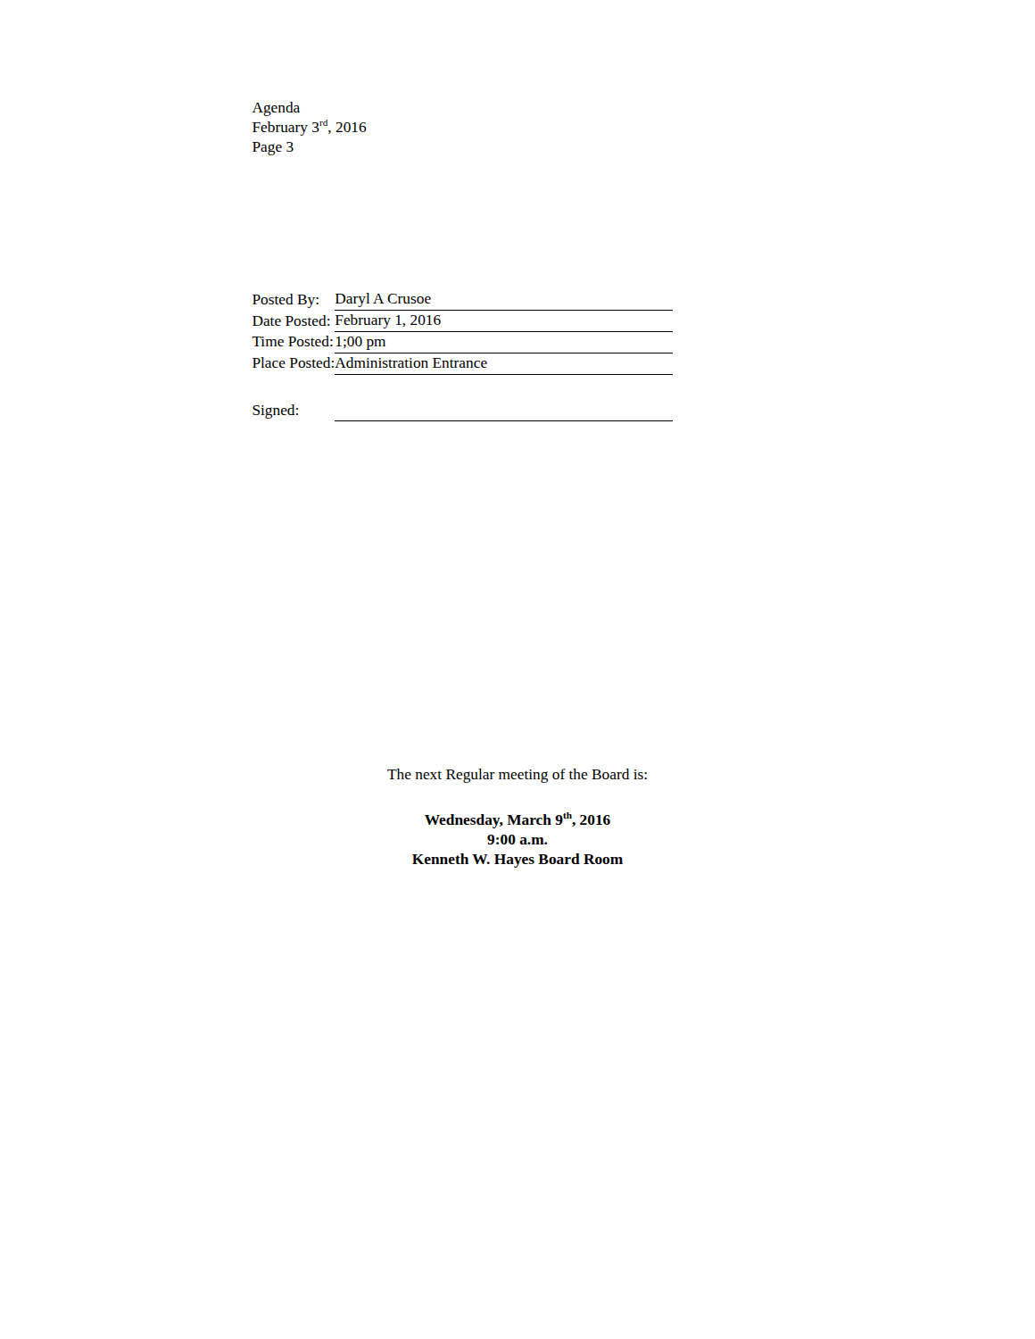Agenda
February 3rd, 2016
Page 3
| Posted By: | Daryl A Crusoe |
| Date Posted: | February 1, 2016 |
| Time Posted: | 1;00 pm |
| Place Posted: | Administration Entrance |
| Signed: | |
The next Regular meeting of the Board is:
Wednesday, March 9th, 2016
9:00 a.m.
Kenneth W. Hayes Board Room